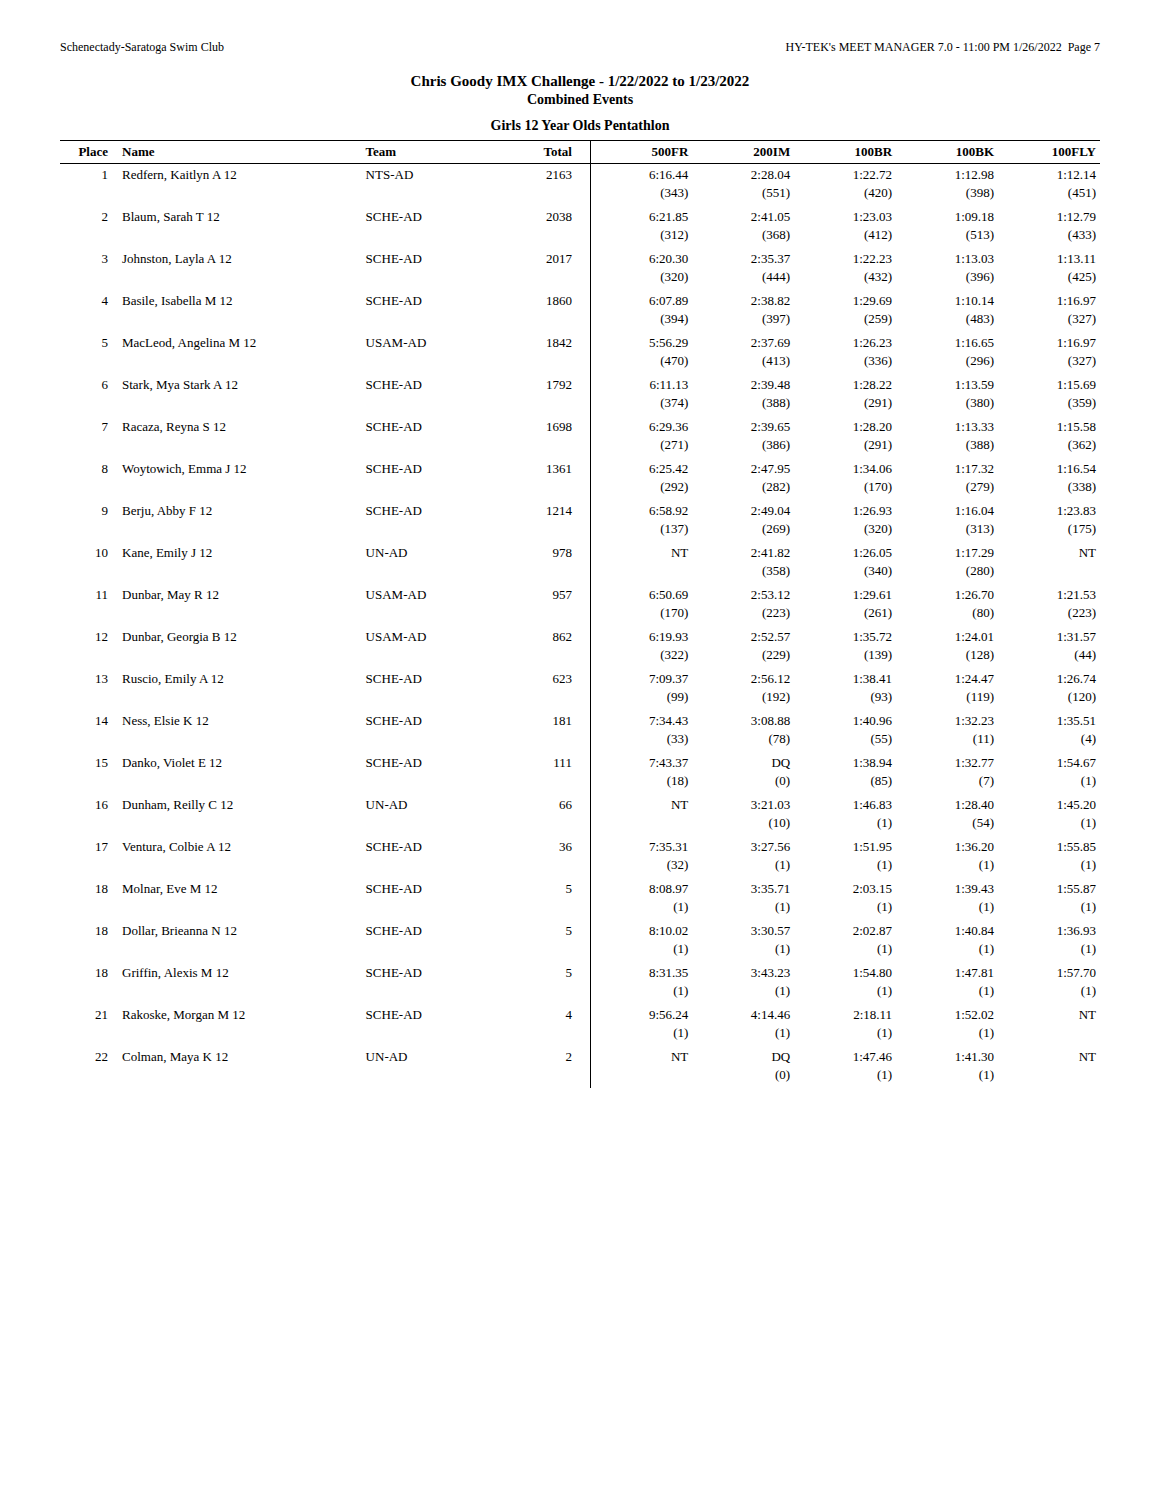Schenectady-Saratoga Swim Club HY-TEK's MEET MANAGER 7.0 - 11:00 PM 1/26/2022 Page 7
Chris Goody IMX Challenge - 1/22/2022 to 1/23/2022
Combined Events
Girls 12 Year Olds Pentathlon
| Place | Name | Team | Total | 500FR | 200IM | 100BR | 100BK | 100FLY |
| --- | --- | --- | --- | --- | --- | --- | --- | --- |
| 1 | Redfern, Kaitlyn A 12 | NTS-AD | 2163 | 6:16.44 | 2:28.04 | 1:22.72 | 1:12.98 | 1:12.14 |
| | | | | (343) | (551) | (420) | (398) | (451) |
| 2 | Blaum, Sarah T 12 | SCHE-AD | 2038 | 6:21.85 | 2:41.05 | 1:23.03 | 1:09.18 | 1:12.79 |
| | | | | (312) | (368) | (412) | (513) | (433) |
| 3 | Johnston, Layla A 12 | SCHE-AD | 2017 | 6:20.30 | 2:35.37 | 1:22.23 | 1:13.03 | 1:13.11 |
| | | | | (320) | (444) | (432) | (396) | (425) |
| 4 | Basile, Isabella M 12 | SCHE-AD | 1860 | 6:07.89 | 2:38.82 | 1:29.69 | 1:10.14 | 1:16.97 |
| | | | | (394) | (397) | (259) | (483) | (327) |
| 5 | MacLeod, Angelina M 12 | USAM-AD | 1842 | 5:56.29 | 2:37.69 | 1:26.23 | 1:16.65 | 1:16.97 |
| | | | | (470) | (413) | (336) | (296) | (327) |
| 6 | Stark, Mya Stark A 12 | SCHE-AD | 1792 | 6:11.13 | 2:39.48 | 1:28.22 | 1:13.59 | 1:15.69 |
| | | | | (374) | (388) | (291) | (380) | (359) |
| 7 | Racaza, Reyna S 12 | SCHE-AD | 1698 | 6:29.36 | 2:39.65 | 1:28.20 | 1:13.33 | 1:15.58 |
| | | | | (271) | (386) | (291) | (388) | (362) |
| 8 | Woytowich, Emma J 12 | SCHE-AD | 1361 | 6:25.42 | 2:47.95 | 1:34.06 | 1:17.32 | 1:16.54 |
| | | | | (292) | (282) | (170) | (279) | (338) |
| 9 | Berju, Abby F 12 | SCHE-AD | 1214 | 6:58.92 | 2:49.04 | 1:26.93 | 1:16.04 | 1:23.83 |
| | | | | (137) | (269) | (320) | (313) | (175) |
| 10 | Kane, Emily J 12 | UN-AD | 978 | NT | 2:41.82 | 1:26.05 | 1:17.29 | NT |
| | | | | | (358) | (340) | (280) | |
| 11 | Dunbar, May R 12 | USAM-AD | 957 | 6:50.69 | 2:53.12 | 1:29.61 | 1:26.70 | 1:21.53 |
| | | | | (170) | (223) | (261) | (80) | (223) |
| 12 | Dunbar, Georgia B 12 | USAM-AD | 862 | 6:19.93 | 2:52.57 | 1:35.72 | 1:24.01 | 1:31.57 |
| | | | | (322) | (229) | (139) | (128) | (44) |
| 13 | Ruscio, Emily A 12 | SCHE-AD | 623 | 7:09.37 | 2:56.12 | 1:38.41 | 1:24.47 | 1:26.74 |
| | | | | (99) | (192) | (93) | (119) | (120) |
| 14 | Ness, Elsie K 12 | SCHE-AD | 181 | 7:34.43 | 3:08.88 | 1:40.96 | 1:32.23 | 1:35.51 |
| | | | | (33) | (78) | (55) | (11) | (4) |
| 15 | Danko, Violet E 12 | SCHE-AD | 111 | 7:43.37 | DQ | 1:38.94 | 1:32.77 | 1:54.67 |
| | | | | (18) | (0) | (85) | (7) | (1) |
| 16 | Dunham, Reilly C 12 | UN-AD | 66 | NT | 3:21.03 | 1:46.83 | 1:28.40 | 1:45.20 |
| | | | | | (10) | (1) | (54) | (1) |
| 17 | Ventura, Colbie A 12 | SCHE-AD | 36 | 7:35.31 | 3:27.56 | 1:51.95 | 1:36.20 | 1:55.85 |
| | | | | (32) | (1) | (1) | (1) | (1) |
| 18 | Molnar, Eve M 12 | SCHE-AD | 5 | 8:08.97 | 3:35.71 | 2:03.15 | 1:39.43 | 1:55.87 |
| | | | | (1) | (1) | (1) | (1) | (1) |
| 18 | Dollar, Brieanna N 12 | SCHE-AD | 5 | 8:10.02 | 3:30.57 | 2:02.87 | 1:40.84 | 1:36.93 |
| | | | | (1) | (1) | (1) | (1) | (1) |
| 18 | Griffin, Alexis M 12 | SCHE-AD | 5 | 8:31.35 | 3:43.23 | 1:54.80 | 1:47.81 | 1:57.70 |
| | | | | (1) | (1) | (1) | (1) | (1) |
| 21 | Rakoske, Morgan M 12 | SCHE-AD | 4 | 9:56.24 | 4:14.46 | 2:18.11 | 1:52.02 | NT |
| | | | | (1) | (1) | (1) | (1) | |
| 22 | Colman, Maya K 12 | UN-AD | 2 | NT | DQ | 1:47.46 | 1:41.30 | NT |
| | | | | | (0) | (1) | (1) | |